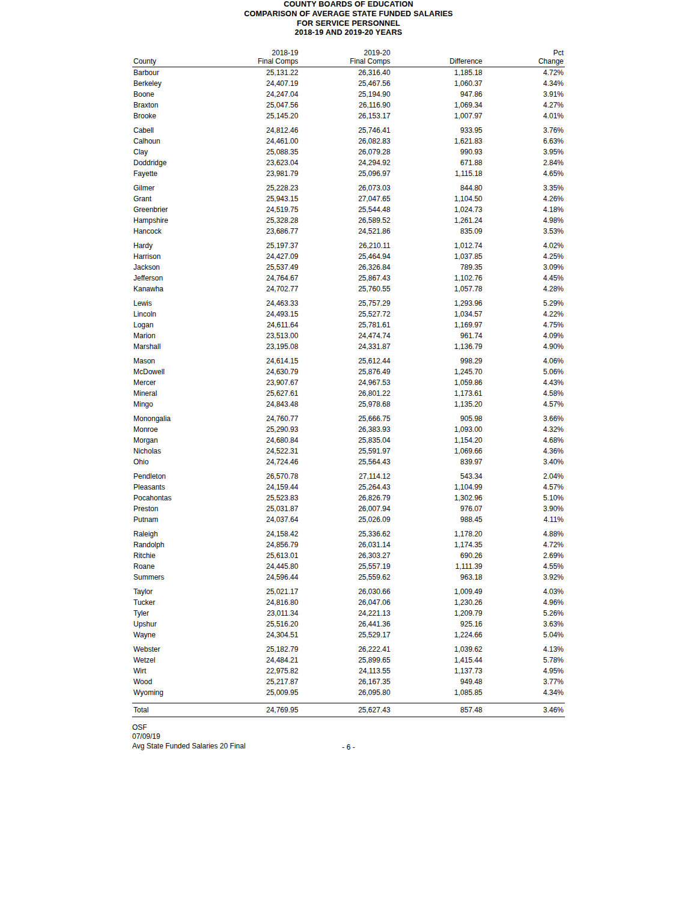COUNTY BOARDS OF EDUCATION
COMPARISON OF AVERAGE STATE FUNDED SALARIES
FOR SERVICE PERSONNEL
2018-19 AND 2019-20 YEARS
| | 2018-19 | 2019-20 | | Pct |
| --- | --- | --- | --- | --- |
| County | Final Comps | Final Comps | Difference | Change |
| Barbour | 25,131.22 | 26,316.40 | 1,185.18 | 4.72% |
| Berkeley | 24,407.19 | 25,467.56 | 1,060.37 | 4.34% |
| Boone | 24,247.04 | 25,194.90 | 947.86 | 3.91% |
| Braxton | 25,047.56 | 26,116.90 | 1,069.34 | 4.27% |
| Brooke | 25,145.20 | 26,153.17 | 1,007.97 | 4.01% |
| Cabell | 24,812.46 | 25,746.41 | 933.95 | 3.76% |
| Calhoun | 24,461.00 | 26,082.83 | 1,621.83 | 6.63% |
| Clay | 25,088.35 | 26,079.28 | 990.93 | 3.95% |
| Doddridge | 23,623.04 | 24,294.92 | 671.88 | 2.84% |
| Fayette | 23,981.79 | 25,096.97 | 1,115.18 | 4.65% |
| Gilmer | 25,228.23 | 26,073.03 | 844.80 | 3.35% |
| Grant | 25,943.15 | 27,047.65 | 1,104.50 | 4.26% |
| Greenbrier | 24,519.75 | 25,544.48 | 1,024.73 | 4.18% |
| Hampshire | 25,328.28 | 26,589.52 | 1,261.24 | 4.98% |
| Hancock | 23,686.77 | 24,521.86 | 835.09 | 3.53% |
| Hardy | 25,197.37 | 26,210.11 | 1,012.74 | 4.02% |
| Harrison | 24,427.09 | 25,464.94 | 1,037.85 | 4.25% |
| Jackson | 25,537.49 | 26,326.84 | 789.35 | 3.09% |
| Jefferson | 24,764.67 | 25,867.43 | 1,102.76 | 4.45% |
| Kanawha | 24,702.77 | 25,760.55 | 1,057.78 | 4.28% |
| Lewis | 24,463.33 | 25,757.29 | 1,293.96 | 5.29% |
| Lincoln | 24,493.15 | 25,527.72 | 1,034.57 | 4.22% |
| Logan | 24,611.64 | 25,781.61 | 1,169.97 | 4.75% |
| Marion | 23,513.00 | 24,474.74 | 961.74 | 4.09% |
| Marshall | 23,195.08 | 24,331.87 | 1,136.79 | 4.90% |
| Mason | 24,614.15 | 25,612.44 | 998.29 | 4.06% |
| McDowell | 24,630.79 | 25,876.49 | 1,245.70 | 5.06% |
| Mercer | 23,907.67 | 24,967.53 | 1,059.86 | 4.43% |
| Mineral | 25,627.61 | 26,801.22 | 1,173.61 | 4.58% |
| Mingo | 24,843.48 | 25,978.68 | 1,135.20 | 4.57% |
| Monongalia | 24,760.77 | 25,666.75 | 905.98 | 3.66% |
| Monroe | 25,290.93 | 26,383.93 | 1,093.00 | 4.32% |
| Morgan | 24,680.84 | 25,835.04 | 1,154.20 | 4.68% |
| Nicholas | 24,522.31 | 25,591.97 | 1,069.66 | 4.36% |
| Ohio | 24,724.46 | 25,564.43 | 839.97 | 3.40% |
| Pendleton | 26,570.78 | 27,114.12 | 543.34 | 2.04% |
| Pleasants | 24,159.44 | 25,264.43 | 1,104.99 | 4.57% |
| Pocahontas | 25,523.83 | 26,826.79 | 1,302.96 | 5.10% |
| Preston | 25,031.87 | 26,007.94 | 976.07 | 3.90% |
| Putnam | 24,037.64 | 25,026.09 | 988.45 | 4.11% |
| Raleigh | 24,158.42 | 25,336.62 | 1,178.20 | 4.88% |
| Randolph | 24,856.79 | 26,031.14 | 1,174.35 | 4.72% |
| Ritchie | 25,613.01 | 26,303.27 | 690.26 | 2.69% |
| Roane | 24,445.80 | 25,557.19 | 1,111.39 | 4.55% |
| Summers | 24,596.44 | 25,559.62 | 963.18 | 3.92% |
| Taylor | 25,021.17 | 26,030.66 | 1,009.49 | 4.03% |
| Tucker | 24,816.80 | 26,047.06 | 1,230.26 | 4.96% |
| Tyler | 23,011.34 | 24,221.13 | 1,209.79 | 5.26% |
| Upshur | 25,516.20 | 26,441.36 | 925.16 | 3.63% |
| Wayne | 24,304.51 | 25,529.17 | 1,224.66 | 5.04% |
| Webster | 25,182.79 | 26,222.41 | 1,039.62 | 4.13% |
| Wetzel | 24,484.21 | 25,899.65 | 1,415.44 | 5.78% |
| Wirt | 22,975.82 | 24,113.55 | 1,137.73 | 4.95% |
| Wood | 25,217.87 | 26,167.35 | 949.48 | 3.77% |
| Wyoming | 25,009.95 | 26,095.80 | 1,085.85 | 4.34% |
| Total | 24,769.95 | 25,627.43 | 857.48 | 3.46% |
OSF
07/09/19
Avg State Funded Salaries 20 Final
- 6 -